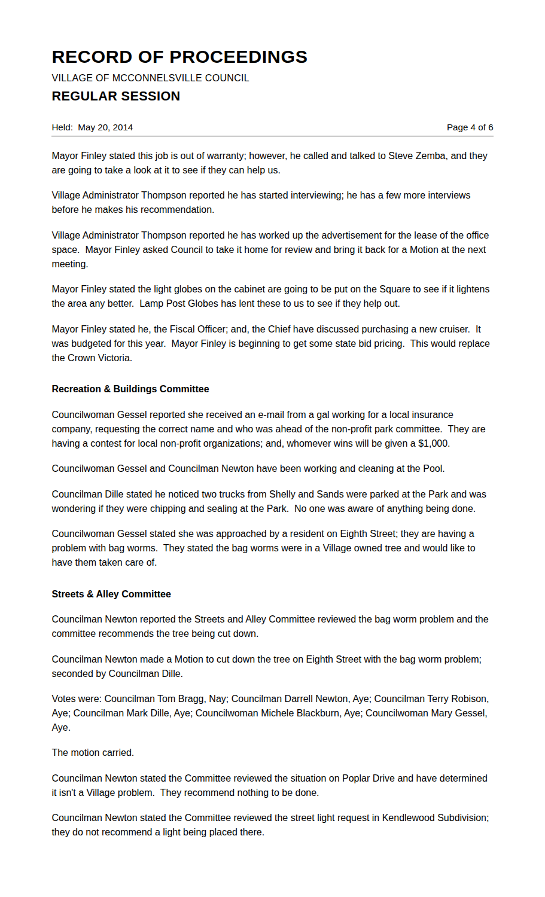RECORD OF PROCEEDINGS
VILLAGE OF MCCONNELSVILLE COUNCIL
REGULAR SESSION
Held: May 20, 2014 Page 4 of 6
Mayor Finley stated this job is out of warranty; however, he called and talked to Steve Zemba, and they are going to take a look at it to see if they can help us.
Village Administrator Thompson reported he has started interviewing; he has a few more interviews before he makes his recommendation.
Village Administrator Thompson reported he has worked up the advertisement for the lease of the office space. Mayor Finley asked Council to take it home for review and bring it back for a Motion at the next meeting.
Mayor Finley stated the light globes on the cabinet are going to be put on the Square to see if it lightens the area any better. Lamp Post Globes has lent these to us to see if they help out.
Mayor Finley stated he, the Fiscal Officer; and, the Chief have discussed purchasing a new cruiser. It was budgeted for this year. Mayor Finley is beginning to get some state bid pricing. This would replace the Crown Victoria.
Recreation & Buildings Committee
Councilwoman Gessel reported she received an e-mail from a gal working for a local insurance company, requesting the correct name and who was ahead of the non-profit park committee. They are having a contest for local non-profit organizations; and, whomever wins will be given a $1,000.
Councilwoman Gessel and Councilman Newton have been working and cleaning at the Pool.
Councilman Dille stated he noticed two trucks from Shelly and Sands were parked at the Park and was wondering if they were chipping and sealing at the Park. No one was aware of anything being done.
Councilwoman Gessel stated she was approached by a resident on Eighth Street; they are having a problem with bag worms. They stated the bag worms were in a Village owned tree and would like to have them taken care of.
Streets & Alley Committee
Councilman Newton reported the Streets and Alley Committee reviewed the bag worm problem and the committee recommends the tree being cut down.
Councilman Newton made a Motion to cut down the tree on Eighth Street with the bag worm problem; seconded by Councilman Dille.
Votes were: Councilman Tom Bragg, Nay; Councilman Darrell Newton, Aye; Councilman Terry Robison, Aye; Councilman Mark Dille, Aye; Councilwoman Michele Blackburn, Aye; Councilwoman Mary Gessel, Aye.
The motion carried.
Councilman Newton stated the Committee reviewed the situation on Poplar Drive and have determined it isn't a Village problem. They recommend nothing to be done.
Councilman Newton stated the Committee reviewed the street light request in Kendlewood Subdivision; they do not recommend a light being placed there.